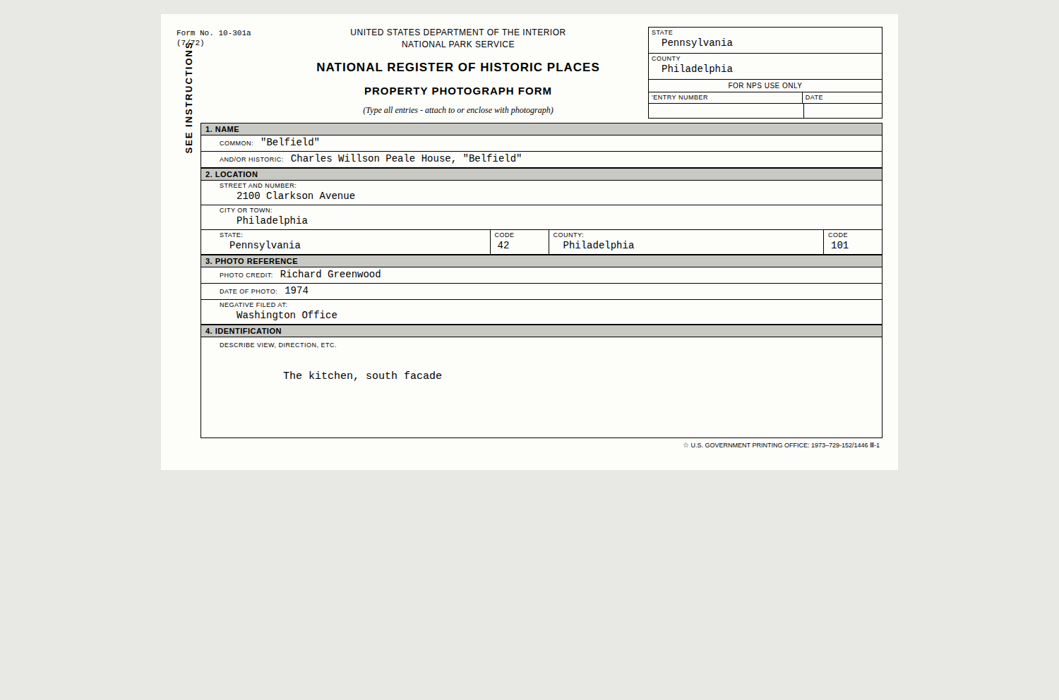Form No. 10-301a
(7/72)
UNITED STATES DEPARTMENT OF THE INTERIOR
NATIONAL PARK SERVICE
NATIONAL REGISTER OF HISTORIC PLACES
PROPERTY PHOTOGRAPH FORM
(Type all entries - attach to or enclose with photograph)
STATE
Pennsylvania
COUNTY
Philadelphia
FOR NPS USE ONLY
'ENTRY NUMBER
DATE
SEE INSTRUCTIONS
1. NAME
COMMON:"Belfield"
AND/OR HISTORIC: Charles Willson Peale House, "Belfield"
2. LOCATION
STREET AND NUMBER: 2100 Clarkson Avenue
CITY OR TOWN: Philadelphia
STATE:
Pennsylvania
CODE
42
COUNTY:
Philadelphia
CODE
101
3. PHOTO REFERENCE
PHOTO CREDIT: Richard Greenwood
DATE OF PHOTO: 1974
NEGATIVE FILED AT: Washington Office
4. IDENTIFICATION
DESCRIBE VIEW, DIRECTION, ETC.
The kitchen, south facade
☆ U.S. GOVERNMENT PRINTING OFFICE: 1973–729-152/1446 Ⅲ-1